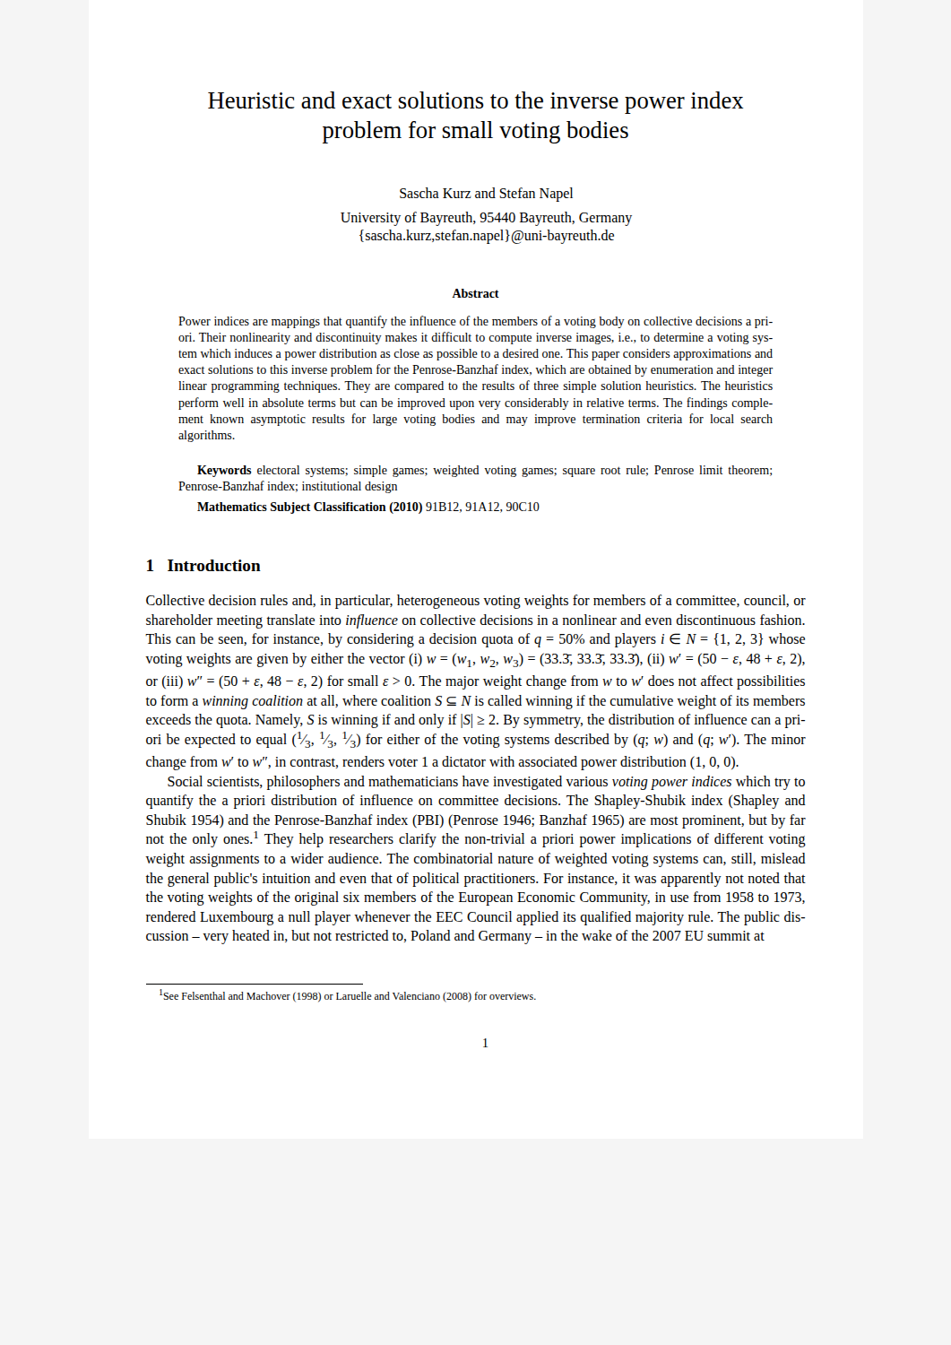Heuristic and exact solutions to the inverse power index
problem for small voting bodies
Sascha Kurz and Stefan Napel
University of Bayreuth, 95440 Bayreuth, Germany
{sascha.kurz,stefan.napel}@uni-bayreuth.de
Abstract
Power indices are mappings that quantify the influence of the members of a voting body on collective decisions a priori. Their nonlinearity and discontinuity makes it difficult to compute inverse images, i.e., to determine a voting system which induces a power distribution as close as possible to a desired one. This paper considers approximations and exact solutions to this inverse problem for the Penrose-Banzhaf index, which are obtained by enumeration and integer linear programming techniques. They are compared to the results of three simple solution heuristics. The heuristics perform well in absolute terms but can be improved upon very considerably in relative terms. The findings complement known asymptotic results for large voting bodies and may improve termination criteria for local search algorithms.
Keywords electoral systems; simple games; weighted voting games; square root rule; Penrose limit theorem; Penrose-Banzhaf index; institutional design
Mathematics Subject Classification (2010) 91B12, 91A12, 90C10
1 Introduction
Collective decision rules and, in particular, heterogeneous voting weights for members of a committee, council, or shareholder meeting translate into influence on collective decisions in a nonlinear and even discontinuous fashion. This can be seen, for instance, by considering a decision quota of q = 50% and players i ∈ N = {1, 2, 3} whose voting weights are given by either the vector (i) w = (w1, w2, w3) = (33.3̄, 33.3̄, 33.3̄), (ii) w′ = (50 − ε, 48 + ε, 2), or (iii) w″ = (50 + ε, 48 − ε, 2) for small ε > 0. The major weight change from w to w′ does not affect possibilities to form a winning coalition at all, where coalition S ⊆ N is called winning if the cumulative weight of its members exceeds the quota. Namely, S is winning if and only if |S| ≥ 2. By symmetry, the distribution of influence can a priori be expected to equal (1⁄3, 1⁄3, 1⁄3) for either of the voting systems described by (q; w) and (q; w′). The minor change from w′ to w″, in contrast, renders voter 1 a dictator with associated power distribution (1, 0, 0).
Social scientists, philosophers and mathematicians have investigated various voting power indices which try to quantify the a priori distribution of influence on committee decisions. The Shapley-Shubik index (Shapley and Shubik 1954) and the Penrose-Banzhaf index (PBI) (Penrose 1946; Banzhaf 1965) are most prominent, but by far not the only ones.1 They help researchers clarify the non-trivial a priori power implications of different voting weight assignments to a wider audience. The combinatorial nature of weighted voting systems can, still, mislead the general public's intuition and even that of political practitioners. For instance, it was apparently not noted that the voting weights of the original six members of the European Economic Community, in use from 1958 to 1973, rendered Luxembourg a null player whenever the EEC Council applied its qualified majority rule. The public discussion – very heated in, but not restricted to, Poland and Germany – in the wake of the 2007 EU summit at
1See Felsenthal and Machover (1998) or Laruelle and Valenciano (2008) for overviews.
1